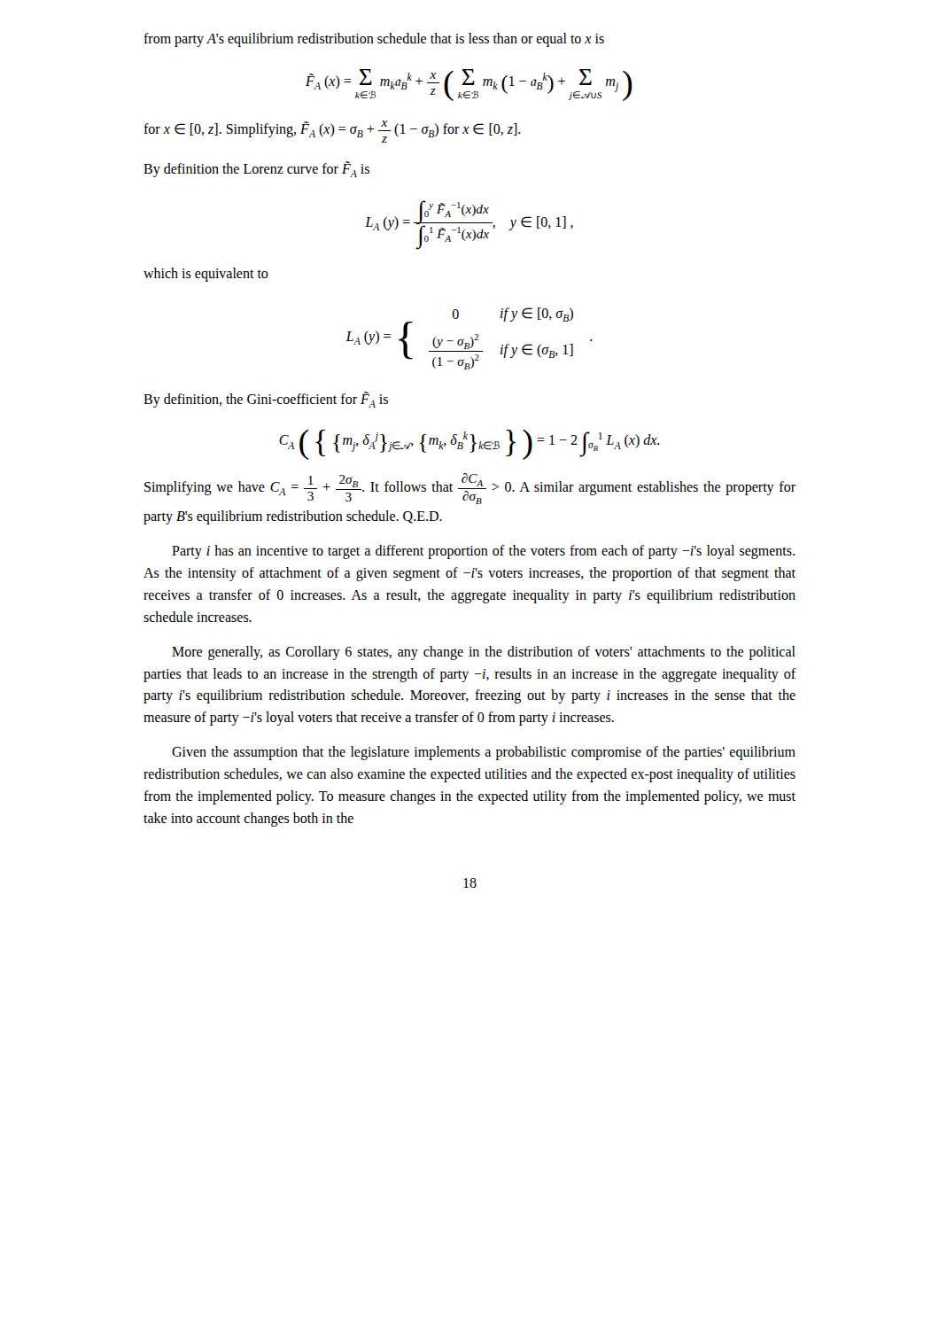from party A's equilibrium redistribution schedule that is less than or equal to x is
F̃A (x) = Σk∈ℬ mk𝔞Bk + xz ( Σk∈ℬ mk (1 − 𝔞Bk) + Σj∈𝒜∪S mj )
for x ∈ [0, z]. Simplifying, F̃A (x) = σB + xz (1 − σB) for x ∈ [0, z].
By definition the Lorenz curve for F̃A is
LA (y) = ∫0y F̃A−1(x)dx ∫01 F̃A−1(x)dx , y ∈ [0, 1] ,
which is equivalent to
LA (y) = {
| 0 | if y ∈ [0, σ B ) |
| ( y − σ B ) 2 (1 − σ B ) 2 | if y ∈ ( σ B , 1] |
.
By definition, the Gini-coefficient for F̃A is
CA ( { {mj, δAj}j∈𝒜, {mk, δBk}k∈ℬ } ) = 1 − 2 ∫σB1 LA (x) dx.
Simplifying we have CA = 13 + 2σB 3. It follows that ∂CA∂σB > 0. A similar argument establishes the property for party B's equilibrium redistribution schedule. Q.E.D.
Party i has an incentive to target a different proportion of the voters from each of party −i's loyal segments. As the intensity of attachment of a given segment of −i's voters increases, the proportion of that segment that receives a transfer of 0 increases. As a result, the aggregate inequality in party i's equilibrium redistribution schedule increases.
More generally, as Corollary 6 states, any change in the distribution of voters' attachments to the political parties that leads to an increase in the strength of party −i, results in an increase in the aggregate inequality of party i's equilibrium redistribution schedule. Moreover, freezing out by party i increases in the sense that the measure of party −i's loyal voters that receive a transfer of 0 from party i increases.
Given the assumption that the legislature implements a probabilistic compromise of the parties' equilibrium redistribution schedules, we can also examine the expected utilities and the expected ex-post inequality of utilities from the implemented policy. To measure changes in the expected utility from the implemented policy, we must take into account changes both in the
18